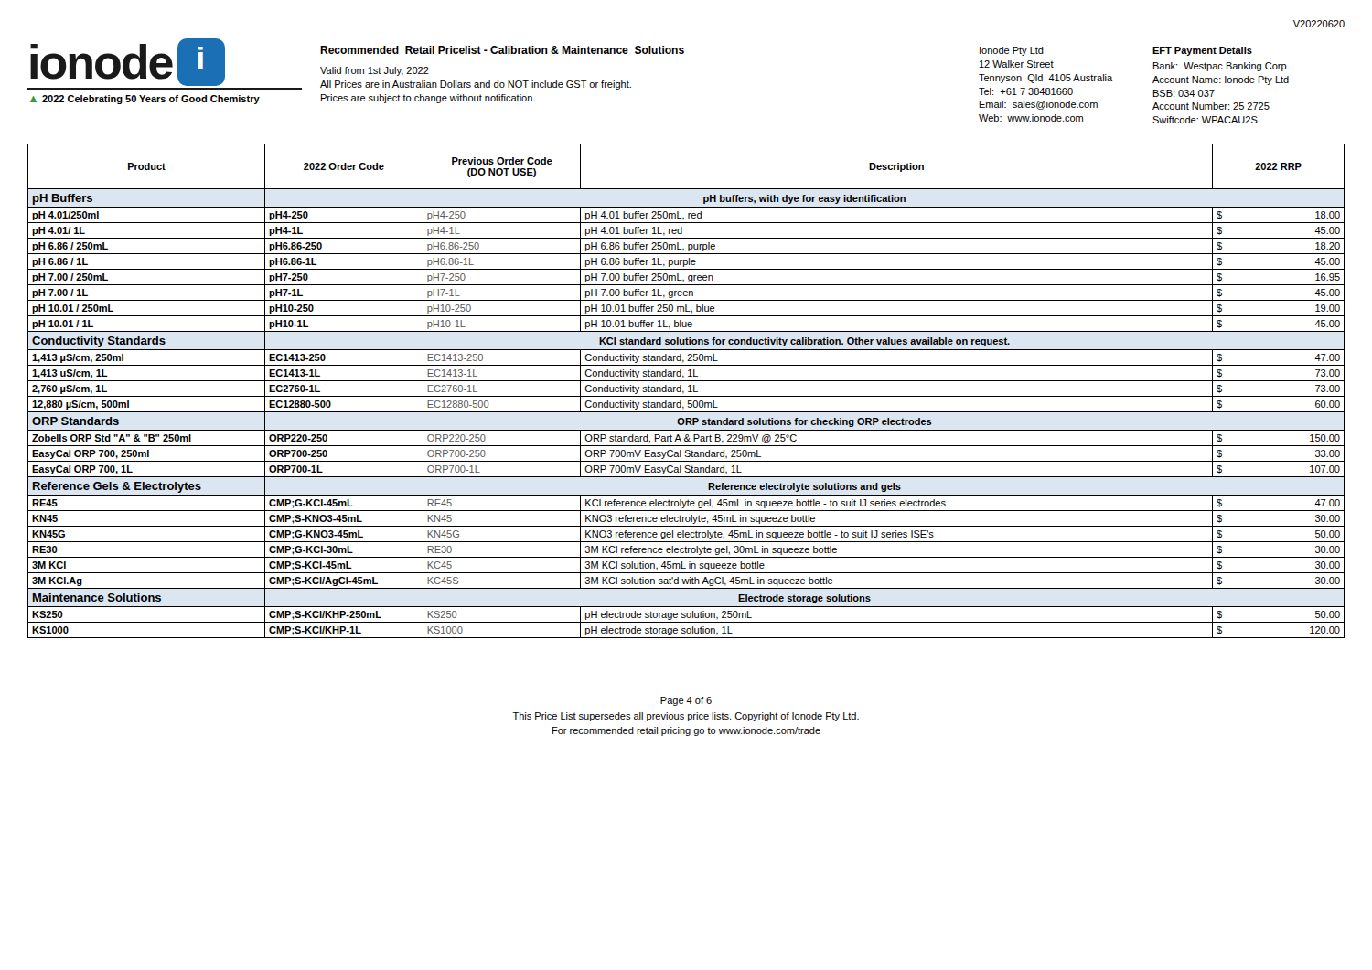V20220620
ionode
▲ 2022 Celebrating 50 Years of Good Chemistry
Recommended Retail Pricelist - Calibration & Maintenance Solutions
Valid from 1st July, 2022
All Prices are in Australian Dollars and do NOT include GST or freight.
Prices are subject to change without notification.
Ionode Pty Ltd
12 Walker Street
Tennyson Qld 4105 Australia
Tel: +61 7 38481660
Email: sales@ionode.com
Web: www.ionode.com
EFT Payment Details
Bank: Westpac Banking Corp.
Account Name: Ionode Pty Ltd
BSB: 034 037
Account Number: 25 2725
Swiftcode: WPACAU2S
| Product | 2022 Order Code | Previous Order Code (DO NOT USE) | Description | 2022 RRP |
| --- | --- | --- | --- | --- |
| pH Buffers | pH buffers, with dye for easy identification |
| pH 4.01/250ml | pH4-250 | pH4-250 | pH 4.01 buffer 250mL, red | $ 18.00 |
| pH 4.01/ 1L | pH4-1L | pH4-1L | pH 4.01 buffer 1L, red | $ 45.00 |
| pH 6.86 / 250mL | pH6.86-250 | pH6.86-250 | pH 6.86 buffer 250mL, purple | $ 18.20 |
| pH 6.86 / 1L | pH6.86-1L | pH6.86-1L | pH 6.86 buffer 1L, purple | $ 45.00 |
| pH 7.00 / 250mL | pH7-250 | pH7-250 | pH 7.00 buffer 250mL, green | $ 16.95 |
| pH 7.00 / 1L | pH7-1L | pH7-1L | pH 7.00 buffer 1L, green | $ 45.00 |
| pH 10.01 / 250mL | pH10-250 | pH10-250 | pH 10.01 buffer 250 mL, blue | $ 19.00 |
| pH 10.01 / 1L | pH10-1L | pH10-1L | pH 10.01 buffer 1L, blue | $ 45.00 |
| Conductivity Standards | KCl standard solutions for conductivity calibration. Other values available on request. |
| 1,413 µS/cm, 250ml | EC1413-250 | EC1413-250 | Conductivity standard, 250mL | $ 47.00 |
| 1,413 uS/cm, 1L | EC1413-1L | EC1413-1L | Conductivity standard, 1L | $ 73.00 |
| 2,760 µS/cm, 1L | EC2760-1L | EC2760-1L | Conductivity standard, 1L | $ 73.00 |
| 12,880 µS/cm, 500ml | EC12880-500 | EC12880-500 | Conductivity standard, 500mL | $ 60.00 |
| ORP Standards | ORP standard solutions for checking ORP electrodes |
| Zobells ORP Std "A" & "B" 250ml | ORP220-250 | ORP220-250 | ORP standard, Part A & Part B, 229mV @ 25°C | $ 150.00 |
| EasyCal ORP 700, 250ml | ORP700-250 | ORP700-250 | ORP 700mV EasyCal Standard, 250mL | $ 33.00 |
| EasyCal ORP 700, 1L | ORP700-1L | ORP700-1L | ORP 700mV EasyCal Standard, 1L | $ 107.00 |
| Reference Gels & Electrolytes | Reference electrolyte solutions and gels |
| RE45 | CMP;G-KCl-45mL | RE45 | KCl reference electrolyte gel, 45mL in squeeze bottle - to suit IJ series electrodes | $ 47.00 |
| KN45 | CMP;S-KNO3-45mL | KN45 | KNO3 reference electrolyte, 45mL in squeeze bottle | $ 30.00 |
| KN45G | CMP;G-KNO3-45mL | KN45G | KNO3 reference gel electrolyte, 45mL in squeeze bottle - to suit IJ series ISE's | $ 50.00 |
| RE30 | CMP;G-KCl-30mL | RE30 | 3M KCl reference electrolyte gel, 30mL in squeeze bottle | $ 30.00 |
| 3M KCl | CMP;S-KCl-45mL | KC45 | 3M KCl solution, 45mL in squeeze bottle | $ 30.00 |
| 3M KCl.Ag | CMP;S-KCl/AgCl-45mL | KC45S | 3M KCl solution sat'd with AgCl, 45mL in squeeze bottle | $ 30.00 |
| Maintenance Solutions | Electrode storage solutions |
| KS250 | CMP;S-KCl/KHP-250mL | KS250 | pH electrode storage solution, 250mL | $ 50.00 |
| KS1000 | CMP;S-KCl/KHP-1L | KS1000 | pH electrode storage solution, 1L | $ 120.00 |
Page 4 of 6
This Price List supersedes all previous price lists. Copyright of Ionode Pty Ltd.
For recommended retail pricing go to www.ionode.com/trade